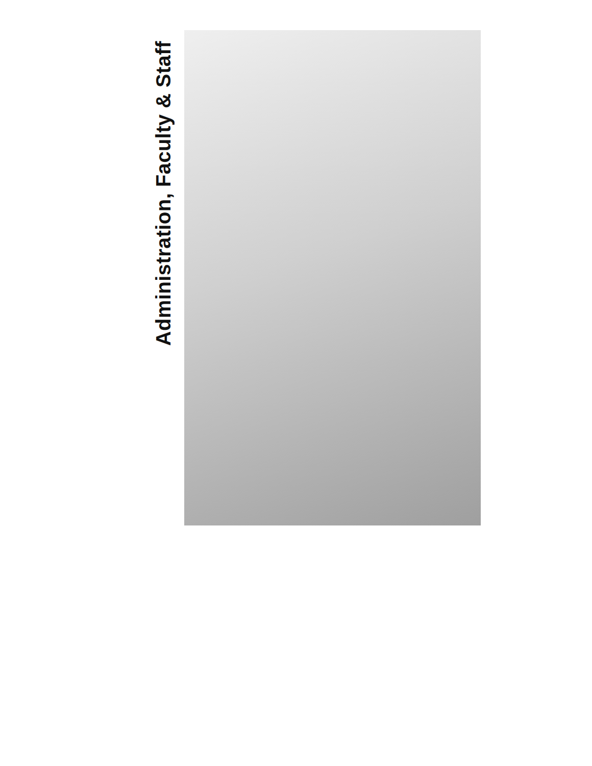Administration, Faculty & Staff